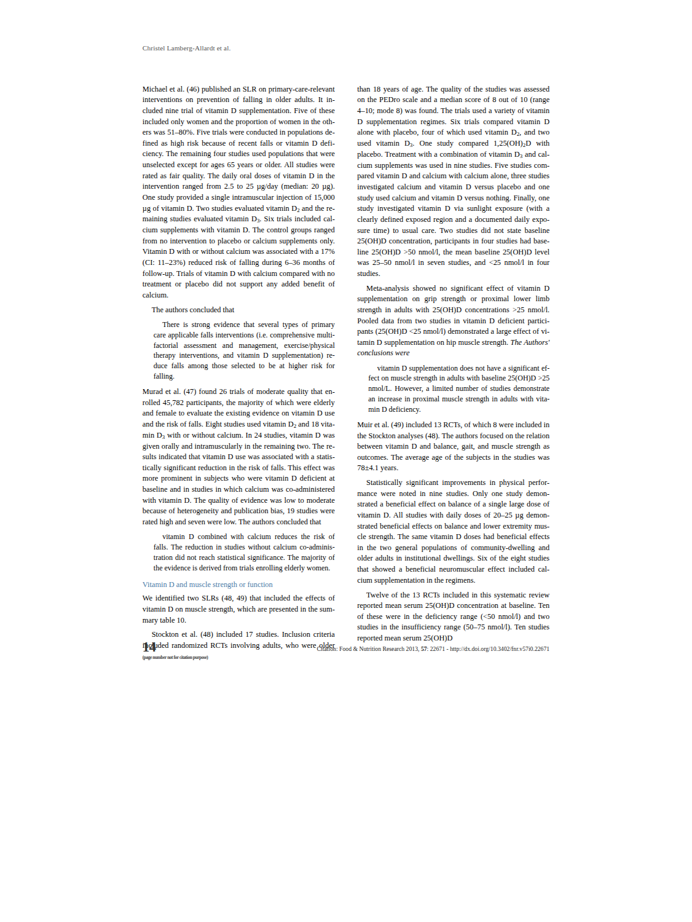Christel Lamberg-Allardt et al.
Michael et al. (46) published an SLR on primary-care-relevant interventions on prevention of falling in older adults. It included nine trial of vitamin D supplementation. Five of these included only women and the proportion of women in the others was 51–80%. Five trials were conducted in populations defined as high risk because of recent falls or vitamin D deficiency. The remaining four studies used populations that were unselected except for ages 65 years or older. All studies were rated as fair quality. The daily oral doses of vitamin D in the intervention ranged from 2.5 to 25 µg/day (median: 20 µg). One study provided a single intramuscular injection of 15,000 µg of vitamin D. Two studies evaluated vitamin D2 and the remaining studies evaluated vitamin D3. Six trials included calcium supplements with vitamin D. The control groups ranged from no intervention to placebo or calcium supplements only. Vitamin D with or without calcium was associated with a 17% (CI: 11–23%) reduced risk of falling during 6–36 months of follow-up. Trials of vitamin D with calcium compared with no treatment or placebo did not support any added benefit of calcium.
The authors concluded that
There is strong evidence that several types of primary care applicable falls interventions (i.e. comprehensive multifactorial assessment and management, exercise/physical therapy interventions, and vitamin D supplementation) reduce falls among those selected to be at higher risk for falling.
Murad et al. (47) found 26 trials of moderate quality that enrolled 45,782 participants, the majority of which were elderly and female to evaluate the existing evidence on vitamin D use and the risk of falls. Eight studies used vitamin D2 and 18 vitamin D3 with or without calcium. In 24 studies, vitamin D was given orally and intramuscularly in the remaining two. The results indicated that vitamin D use was associated with a statistically significant reduction in the risk of falls. This effect was more prominent in subjects who were vitamin D deficient at baseline and in studies in which calcium was co-administered with vitamin D. The quality of evidence was low to moderate because of heterogeneity and publication bias, 19 studies were rated high and seven were low. The authors concluded that
vitamin D combined with calcium reduces the risk of falls. The reduction in studies without calcium co-administration did not reach statistical significance. The majority of the evidence is derived from trials enrolling elderly women.
Vitamin D and muscle strength or function
We identified two SLRs (48, 49) that included the effects of vitamin D on muscle strength, which are presented in the summary table 10.
Stockton et al. (48) included 17 studies. Inclusion criteria included randomized RCTs involving adults, who were older than 18 years of age. The quality of the studies was assessed on the PEDro scale and a median score of 8 out of 10 (range 4–10; mode 8) was found. The trials used a variety of vitamin D supplementation regimes. Six trials compared vitamin D alone with placebo, four of which used vitamin D2, and two used vitamin D3. One study compared 1,25(OH)2D with placebo. Treatment with a combination of vitamin D3 and calcium supplements was used in nine studies. Five studies compared vitamin D and calcium with calcium alone, three studies investigated calcium and vitamin D versus placebo and one study used calcium and vitamin D versus nothing. Finally, one study investigated vitamin D via sunlight exposure (with a clearly defined exposed region and a documented daily exposure time) to usual care. Two studies did not state baseline 25(OH)D concentration, participants in four studies had baseline 25(OH)D >50 nmol/l, the mean baseline 25(OH)D level was 25–50 nmol/l in seven studies, and <25 nmol/l in four studies.
Meta-analysis showed no significant effect of vitamin D supplementation on grip strength or proximal lower limb strength in adults with 25(OH)D concentrations >25 nmol/l. Pooled data from two studies in vitamin D deficient participants (25(OH)D <25 nmol/l) demonstrated a large effect of vitamin D supplementation on hip muscle strength. The Authors' conclusions were
vitamin D supplementation does not have a significant effect on muscle strength in adults with baseline 25(OH)D >25 nmol/L. However, a limited number of studies demonstrate an increase in proximal muscle strength in adults with vitamin D deficiency.
Muir et al. (49) included 13 RCTs, of which 8 were included in the Stockton analyses (48). The authors focused on the relation between vitamin D and balance, gait, and muscle strength as outcomes. The average age of the subjects in the studies was 78±4.1 years.
Statistically significant improvements in physical performance were noted in nine studies. Only one study demonstrated a beneficial effect on balance of a single large dose of vitamin D. All studies with daily doses of 20–25 µg demonstrated beneficial effects on balance and lower extremity muscle strength. The same vitamin D doses had beneficial effects in the two general populations of community-dwelling and older adults in institutional dwellings. Six of the eight studies that showed a beneficial neuromuscular effect included calcium supplementation in the regimens.
Twelve of the 13 RCTs included in this systematic review reported mean serum 25(OH)D concentration at baseline. Ten of these were in the deficiency range (<50 nmol/l) and two studies in the insufficiency range (50–75 nmol/l). Ten studies reported mean serum 25(OH)D
14(page number not for citation purpose) Citation: Food & Nutrition Research 2013, 57: 22671 - http://dx.doi.org/10.3402/fnr.v57i0.22671